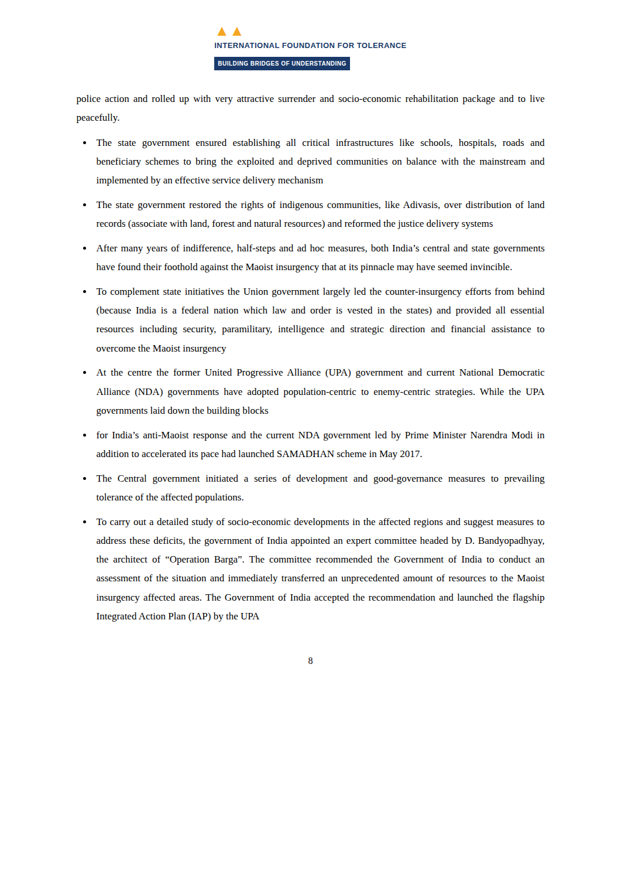▲▲
INTERNATIONAL FOUNDATION FOR TOLERANCE
BUILDING BRIDGES OF UNDERSTANDING
police action and rolled up with very attractive surrender and socio-economic rehabilitation package and to live peacefully.
The state government ensured establishing all critical infrastructures like schools, hospitals, roads and beneficiary schemes to bring the exploited and deprived communities on balance with the mainstream and implemented by an effective service delivery mechanism
The state government restored the rights of indigenous communities, like Adivasis, over distribution of land records (associate with land, forest and natural resources) and reformed the justice delivery systems
After many years of indifference, half-steps and ad hoc measures, both India’s central and state governments have found their foothold against the Maoist insurgency that at its pinnacle may have seemed invincible.
To complement state initiatives the Union government largely led the counter-insurgency efforts from behind (because India is a federal nation which law and order is vested in the states) and provided all essential resources including security, paramilitary, intelligence and strategic direction and financial assistance to overcome the Maoist insurgency
At the centre the former United Progressive Alliance (UPA) government and current National Democratic Alliance (NDA) governments have adopted population-centric to enemy-centric strategies. While the UPA governments laid down the building blocks
for India’s anti-Maoist response and the current NDA government led by Prime Minister Narendra Modi in addition to accelerated its pace had launched SAMADHAN scheme in May 2017.
The Central government initiated a series of development and good-governance measures to prevailing tolerance of the affected populations.
To carry out a detailed study of socio-economic developments in the affected regions and suggest measures to address these deficits, the government of India appointed an expert committee headed by D. Bandyopadhyay, the architect of “Operation Barga”. The committee recommended the Government of India to conduct an assessment of the situation and immediately transferred an unprecedented amount of resources to the Maoist insurgency affected areas. The Government of India accepted the recommendation and launched the flagship Integrated Action Plan (IAP) by the UPA
8